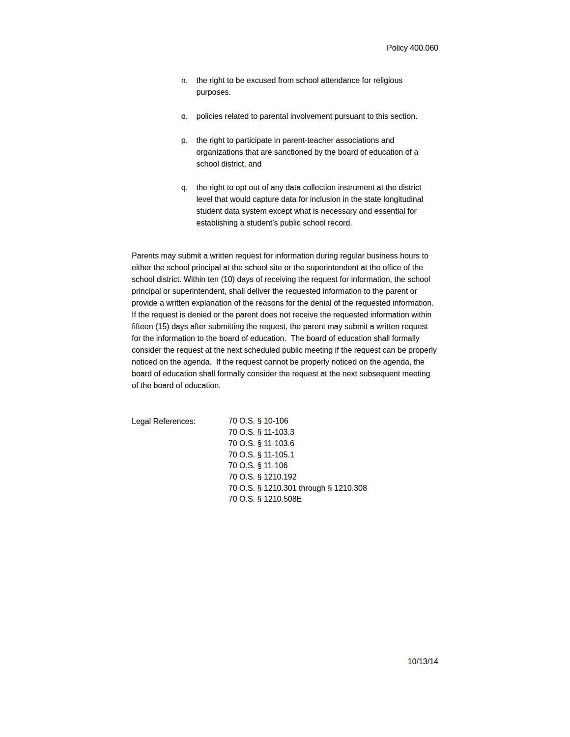Policy 400.060
n. the right to be excused from school attendance for religious purposes.
o. policies related to parental involvement pursuant to this section.
p. the right to participate in parent-teacher associations and organizations that are sanctioned by the board of education of a school district, and
q. the right to opt out of any data collection instrument at the district level that would capture data for inclusion in the state longitudinal student data system except what is necessary and essential for establishing a student’s public school record.
Parents may submit a written request for information during regular business hours to either the school principal at the school site or the superintendent at the office of the school district. Within ten (10) days of receiving the request for information, the school principal or superintendent, shall deliver the requested information to the parent or provide a written explanation of the reasons for the denial of the requested information. If the request is denied or the parent does not receive the requested information within fifteen (15) days after submitting the request, the parent may submit a written request for the information to the board of education. The board of education shall formally consider the request at the next scheduled public meeting if the request can be properly noticed on the agenda. If the request cannot be properly noticed on the agenda, the board of education shall formally consider the request at the next subsequent meeting of the board of education.
Legal References:
70 O.S. § 10-106
70 O.S. § 11-103.3
70 O.S. § 11-103.6
70 O.S. § 11-105.1
70 O.S. § 11-106
70 O.S. § 1210.192
70 O.S. § 1210.301 through § 1210.308
70 O.S. § 1210.508E
10/13/14